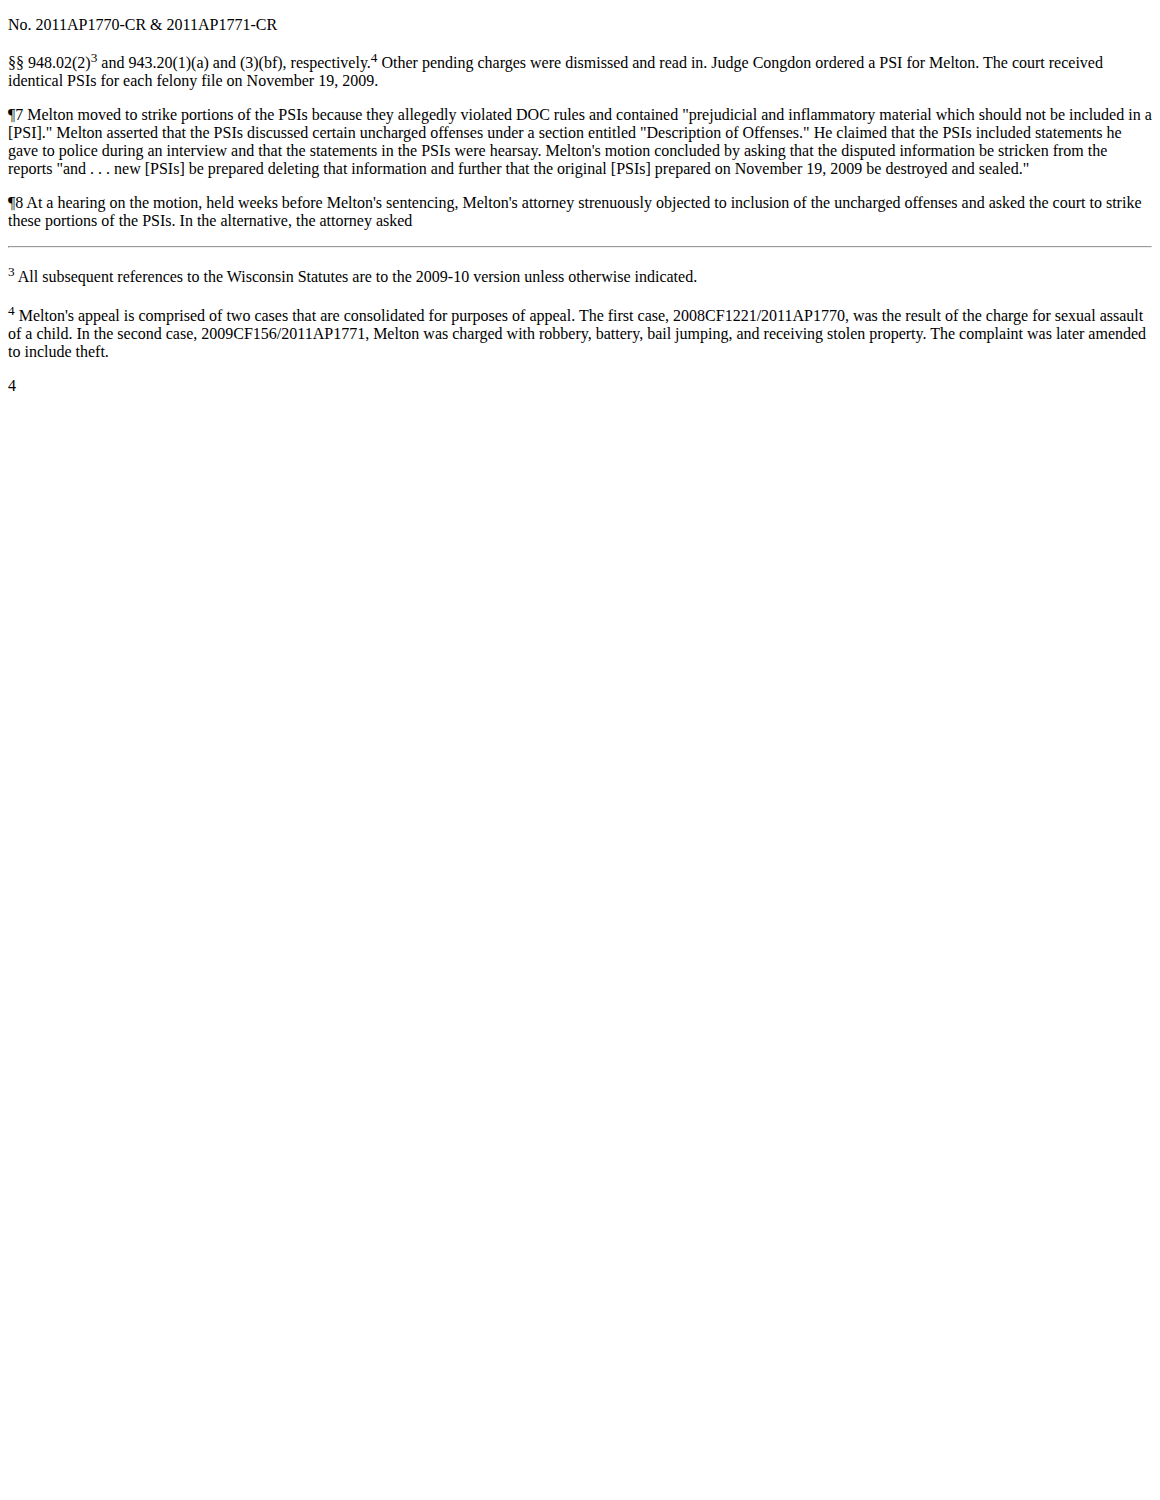No. 2011AP1770-CR & 2011AP1771-CR
§§ 948.02(2)3 and 943.20(1)(a) and (3)(bf), respectively.4 Other pending charges were dismissed and read in. Judge Congdon ordered a PSI for Melton. The court received identical PSIs for each felony file on November 19, 2009.
¶7 Melton moved to strike portions of the PSIs because they allegedly violated DOC rules and contained "prejudicial and inflammatory material which should not be included in a [PSI]." Melton asserted that the PSIs discussed certain uncharged offenses under a section entitled "Description of Offenses." He claimed that the PSIs included statements he gave to police during an interview and that the statements in the PSIs were hearsay. Melton's motion concluded by asking that the disputed information be stricken from the reports "and . . . new [PSIs] be prepared deleting that information and further that the original [PSIs] prepared on November 19, 2009 be destroyed and sealed."
¶8 At a hearing on the motion, held weeks before Melton's sentencing, Melton's attorney strenuously objected to inclusion of the uncharged offenses and asked the court to strike these portions of the PSIs. In the alternative, the attorney asked
3 All subsequent references to the Wisconsin Statutes are to the 2009-10 version unless otherwise indicated.
4 Melton's appeal is comprised of two cases that are consolidated for purposes of appeal. The first case, 2008CF1221/2011AP1770, was the result of the charge for sexual assault of a child. In the second case, 2009CF156/2011AP1771, Melton was charged with robbery, battery, bail jumping, and receiving stolen property. The complaint was later amended to include theft.
4